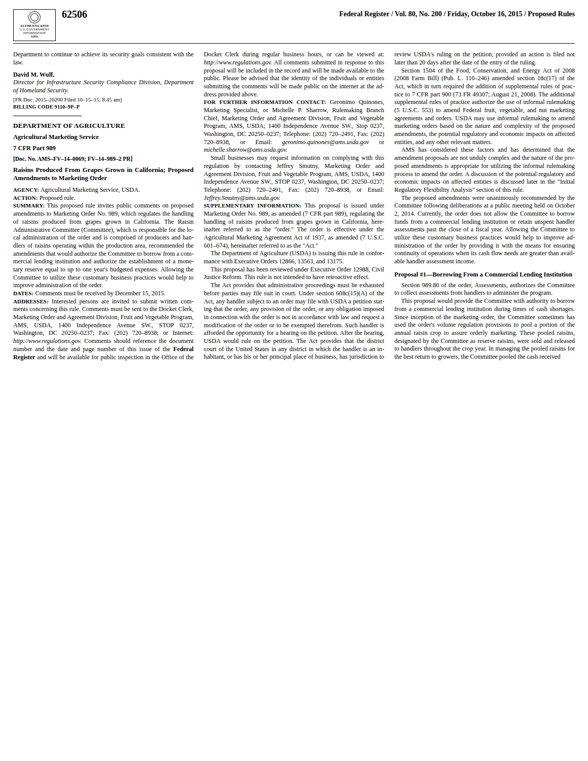Authenticated
U.S. Government
Information
GPO
62506
Federal Register / Vol. 80, No. 200 / Friday, October 16, 2015 / Proposed Rules
Department to continue to achieve its security goals consistent with the law.
David M. Wulf,
Director for Infrastructure Security Compliance Division, Department of Homeland Security.
[FR Doc. 2015–26200 Filed 10–15–15; 8:45 am]
BILLING CODE 9110–9P–P
DEPARTMENT OF AGRICULTURE
Agricultural Marketing Service
7 CFR Part 989
[Doc. No. AMS–FV–14–0069; FV–14–989–2 PR]
Raisins Produced From Grapes Grown in California; Proposed Amendments to Marketing Order
AGENCY: Agricultural Marketing Service, USDA.
ACTION: Proposed rule.
SUMMARY: This proposed rule invites public comments on proposed amendments to Marketing Order No. 989, which regulates the handling of raisins produced from grapes grown in California. The Raisin Administrative Committee (Committee), which is responsible for the local administration of the order and is comprised of producers and handlers of raisins operating within the production area, recommended the amendments that would authorize the Committee to borrow from a commercial lending institution and authorize the establishment of a monetary reserve equal to up to one year's budgeted expenses. Allowing the Committee to utilize these customary business practices would help to improve administration of the order.
DATES: Comments must be received by December 15, 2015.
ADDRESSES: Interested persons are invited to submit written comments concerning this rule. Comments must be sent to the Docket Clerk, Marketing Order and Agreement Division, Fruit and Vegetable Program, AMS, USDA, 1400 Independence Avenue SW., STOP 0237, Washington, DC 20250–0237; Fax: (202) 720–8938; or Internet: http://www.regulations.gov. Comments should reference the document number and the date and page number of this issue of the Federal Register and will be available for public inspection in the Office of the Docket Clerk during regular business hours, or can be viewed at: http://www.regulations.gov. All comments submitted in response to this proposal will be included in the record and will be made available to the public. Please be advised that the identity of the individuals or entities submitting the comments will be made public on the internet at the address provided above.
FOR FURTHER INFORMATION CONTACT: Geronimo Quinones, Marketing Specialist, or Michelle P. Sharrow, Rulemaking Branch Chief, Marketing Order and Agreement Division, Fruit and Vegetable Program, AMS, USDA; 1400 Independence Avenue SW., Stop 0237, Washington, DC 20250–0237; Telephone: (202) 720–2491, Fax: (202) 720–8938, or Email: geronimo.quinones@ams.usda.gov or michelle.sharrow@ams.usda.gov.
Small businesses may request information on complying with this regulation by contacting Jeffrey Smutny, Marketing Order and Agreement Division, Fruit and Vegetable Program, AMS, USDA, 1400 Independence Avenue SW., STOP 0237, Washington, DC 20250–0237; Telephone: (202) 720–2491, Fax: (202) 720–8938, or Email: Jeffrey.Smutny@ams.usda.gov.
SUPPLEMENTARY INFORMATION: This proposal is issued under Marketing Order No. 989, as amended (7 CFR part 989), regulating the handling of raisins produced from grapes grown in California, hereinafter referred to as the "order." The order is effective under the Agricultural Marketing Agreement Act of 1937, as amended (7 U.S.C. 601–674), hereinafter referred to as the "Act."
The Department of Agriculture (USDA) is issuing this rule in conformance with Executive Orders 12866, 13563, and 13175.
This proposal has been reviewed under Executive Order 12988, Civil Justice Reform. This rule is not intended to have retroactive effect.
The Act provides that administrative proceedings must be exhausted before parties may file suit in court. Under section 608c(15)(A) of the Act, any handler subject to an order may file with USDA a petition stating that the order, any provision of the order, or any obligation imposed in connection with the order is not in accordance with law and request a modification of the order or to be exempted therefrom. Such handler is afforded the opportunity for a hearing on the petition. After the hearing, USDA would rule on the petition. The Act provides that the district court of the United States in any district in which the handler is an inhabitant, or has his or her principal place of business, has jurisdiction to review USDA's ruling on the petition, provided an action is filed not later than 20 days after the date of the entry of the ruling.
Section 1504 of the Food, Conservation, and Energy Act of 2008 (2008 Farm Bill) (Pub. L. 110–246) amended section 18c(17) of the Act, which in turn required the addition of supplemental rules of practice to 7 CFR part 900 (73 FR 49307; August 21, 2008). The additional supplemental rules of practice authorize the use of informal rulemaking (5 U.S.C. 553) to amend Federal fruit, vegetable, and nut marketing agreements and orders. USDA may use informal rulemaking to amend marketing orders based on the nature and complexity of the proposed amendments, the potential regulatory and economic impacts on affected entities, and any other relevant matters.
AMS has considered these factors and has determined that the amendment proposals are not unduly complex and the nature of the proposed amendments is appropriate for utilizing the informal rulemaking process to amend the order. A discussion of the potential regulatory and economic impacts on affected entities is discussed later in the "Initial Regulatory Flexibility Analysis" section of this rule.
The proposed amendments were unanimously recommended by the Committee following deliberations at a public meeting held on October 2, 2014. Currently, the order does not allow the Committee to borrow funds from a commercial lending institution or retain unspent handler assessments past the close of a fiscal year. Allowing the Committee to utilize these customary business practices would help to improve administration of the order by providing it with the means for ensuring continuity of operations when its cash flow needs are greater than available handler assessment income.
Proposal #1—Borrowing From a Commercial Lending Institution
Section 989.80 of the order, Assessments, authorizes the Committee to collect assessments from handlers to administer the program.
This proposal would provide the Committee with authority to borrow from a commercial lending institution during times of cash shortages. Since inception of the marketing order, the Committee sometimes has used the order's volume regulation provisions to pool a portion of the annual raisin crop to assure orderly marketing. These pooled raisins, designated by the Committee as reserve raisins, were sold and released to handlers throughout the crop year. In managing the pooled raisins for the best return to growers, the Committee pooled the cash received